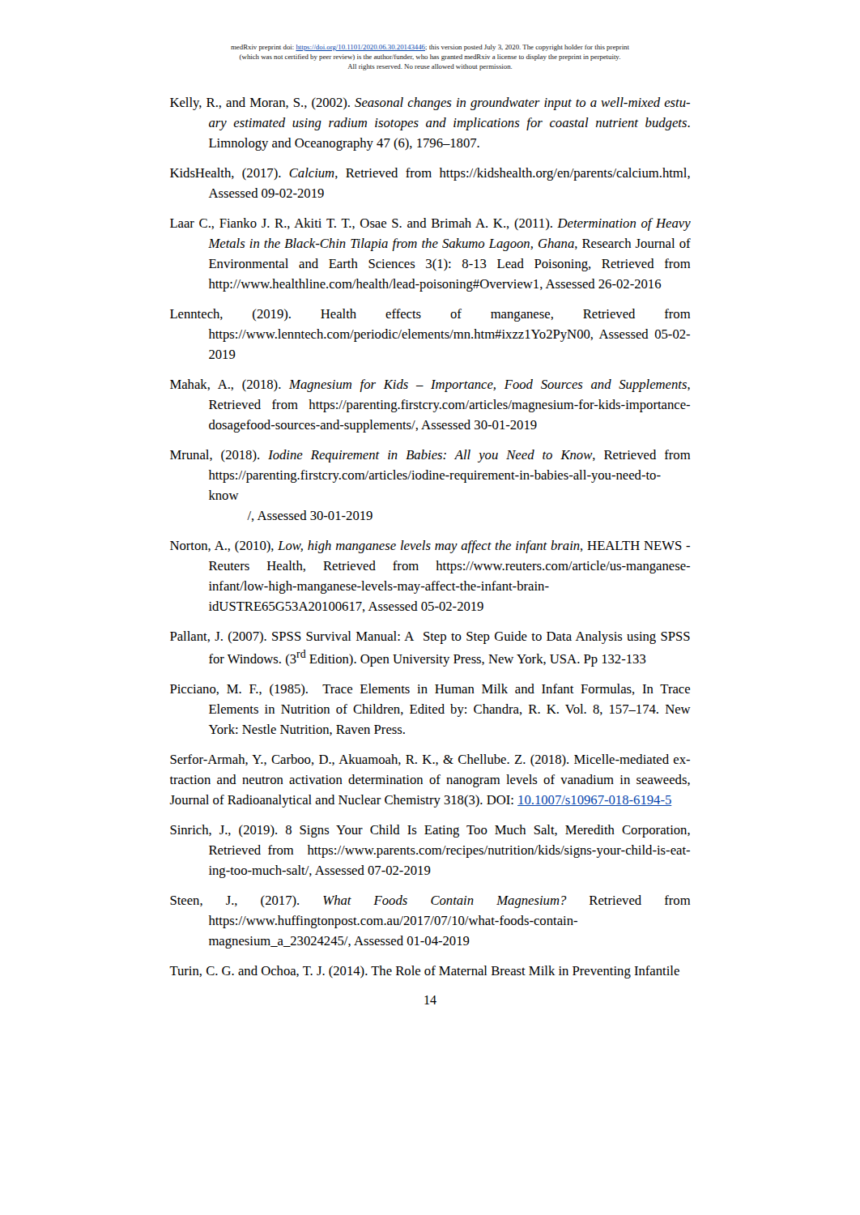medRxiv preprint doi: https://doi.org/10.1101/2020.06.30.20143446; this version posted July 3, 2020. The copyright holder for this preprint
(which was not certified by peer review) is the author/funder, who has granted medRxiv a license to display the preprint in perpetuity.
All rights reserved. No reuse allowed without permission.
Kelly, R., and Moran, S., (2002). Seasonal changes in groundwater input to a well-mixed estuary estimated using radium isotopes and implications for coastal nutrient budgets. Limnology and Oceanography 47 (6), 1796–1807.
KidsHealth, (2017). Calcium, Retrieved from https://kidshealth.org/en/parents/calcium.html, Assessed 09-02-2019
Laar C., Fianko J. R., Akiti T. T., Osae S. and Brimah A. K., (2011). Determination of Heavy Metals in the Black-Chin Tilapia from the Sakumo Lagoon, Ghana, Research Journal of Environmental and Earth Sciences 3(1): 8-13 Lead Poisoning, Retrieved from http://www.healthline.com/health/lead-poisoning#Overview1, Assessed 26-02-2016
Lenntech, (2019). Health effects of manganese, Retrieved from https://www.lenntech.com/periodic/elements/mn.htm#ixzz1Yo2PyN00, Assessed 05-02-2019
Mahak, A., (2018). Magnesium for Kids – Importance, Food Sources and Supplements, Retrieved from https://parenting.firstcry.com/articles/magnesium-for-kids-importancedosagefood-sources-and-supplements/, Assessed 30-01-2019
Mrunal, (2018). Iodine Requirement in Babies: All you Need to Know, Retrieved from https://parenting.firstcry.com/articles/iodine-requirement-in-babies-all-you-need-to-know/, Assessed 30-01-2019
Norton, A., (2010), Low, high manganese levels may affect the infant brain, HEALTH NEWS - Reuters Health, Retrieved from https://www.reuters.com/article/us-manganese-infant/low-high-manganese-levels-may-affect-the-infant-brain-idUSTRE65G53A20100617, Assessed 05-02-2019
Pallant, J. (2007). SPSS Survival Manual: A Step to Step Guide to Data Analysis using SPSS for Windows. (3rd Edition). Open University Press, New York, USA. Pp 132-133
Picciano, M. F., (1985). Trace Elements in Human Milk and Infant Formulas, In Trace Elements in Nutrition of Children, Edited by: Chandra, R. K. Vol. 8, 157–174. New York: Nestle Nutrition, Raven Press.
Serfor-Armah, Y., Carboo, D., Akuamoah, R. K., & Chellube. Z. (2018). Micelle-mediated extraction and neutron activation determination of nanogram levels of vanadium in seaweeds, Journal of Radioanalytical and Nuclear Chemistry 318(3). DOI: 10.1007/s10967-018-6194-5
Sinrich, J., (2019). 8 Signs Your Child Is Eating Too Much Salt, Meredith Corporation, Retrieved from https://www.parents.com/recipes/nutrition/kids/signs-your-child-is-eating-too-much-salt/, Assessed 07-02-2019
Steen, J., (2017). What Foods Contain Magnesium? Retrieved from https://www.huffingtonpost.com.au/2017/07/10/what-foods-contain-magnesium_a_23024245/, Assessed 01-04-2019
Turin, C. G. and Ochoa, T. J. (2014). The Role of Maternal Breast Milk in Preventing Infantile
14